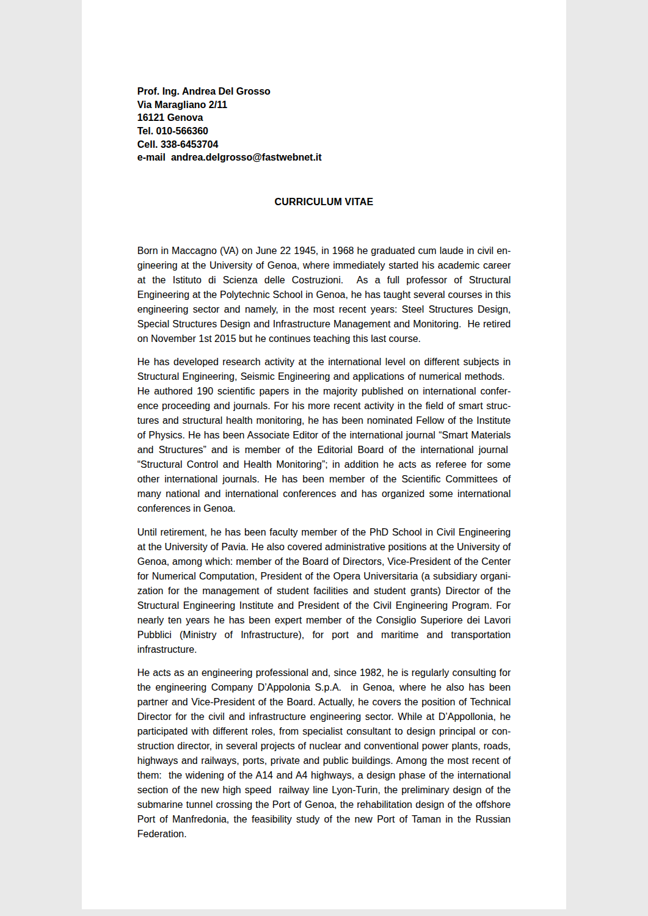Prof. Ing. Andrea Del Grosso
Via Maragliano 2/11
16121 Genova
Tel. 010-566360
Cell. 338-6453704
e-mail andrea.delgrosso@fastwebnet.it
CURRICULUM VITAE
Born in Maccagno (VA) on June 22 1945, in 1968 he graduated cum laude in civil engineering at the University of Genoa, where immediately started his academic career at the Istituto di Scienza delle Costruzioni. As a full professor of Structural Engineering at the Polytechnic School in Genoa, he has taught several courses in this engineering sector and namely, in the most recent years: Steel Structures Design, Special Structures Design and Infrastructure Management and Monitoring. He retired on November 1st 2015 but he continues teaching this last course.
He has developed research activity at the international level on different subjects in Structural Engineering, Seismic Engineering and applications of numerical methods. He authored 190 scientific papers in the majority published on international conference proceeding and journals. For his more recent activity in the field of smart structures and structural health monitoring, he has been nominated Fellow of the Institute of Physics. He has been Associate Editor of the international journal “Smart Materials and Structures” and is member of the Editorial Board of the international journal “Structural Control and Health Monitoring”; in addition he acts as referee for some other international journals. He has been member of the Scientific Committees of many national and international conferences and has organized some international conferences in Genoa.
Until retirement, he has been faculty member of the PhD School in Civil Engineering at the University of Pavia. He also covered administrative positions at the University of Genoa, among which: member of the Board of Directors, Vice-President of the Center for Numerical Computation, President of the Opera Universitaria (a subsidiary organization for the management of student facilities and student grants) Director of the Structural Engineering Institute and President of the Civil Engineering Program. For nearly ten years he has been expert member of the Consiglio Superiore dei Lavori Pubblici (Ministry of Infrastructure), for port and maritime and transportation infrastructure.
He acts as an engineering professional and, since 1982, he is regularly consulting for the engineering Company D’Appolonia S.p.A. in Genoa, where he also has been partner and Vice-President of the Board. Actually, he covers the position of Technical Director for the civil and infrastructure engineering sector. While at D’Appollonia, he participated with different roles, from specialist consultant to design principal or construction director, in several projects of nuclear and conventional power plants, roads, highways and railways, ports, private and public buildings. Among the most recent of them: the widening of the A14 and A4 highways, a design phase of the international section of the new high speed railway line Lyon-Turin, the preliminary design of the submarine tunnel crossing the Port of Genoa, the rehabilitation design of the offshore Port of Manfredonia, the feasibility study of the new Port of Taman in the Russian Federation.